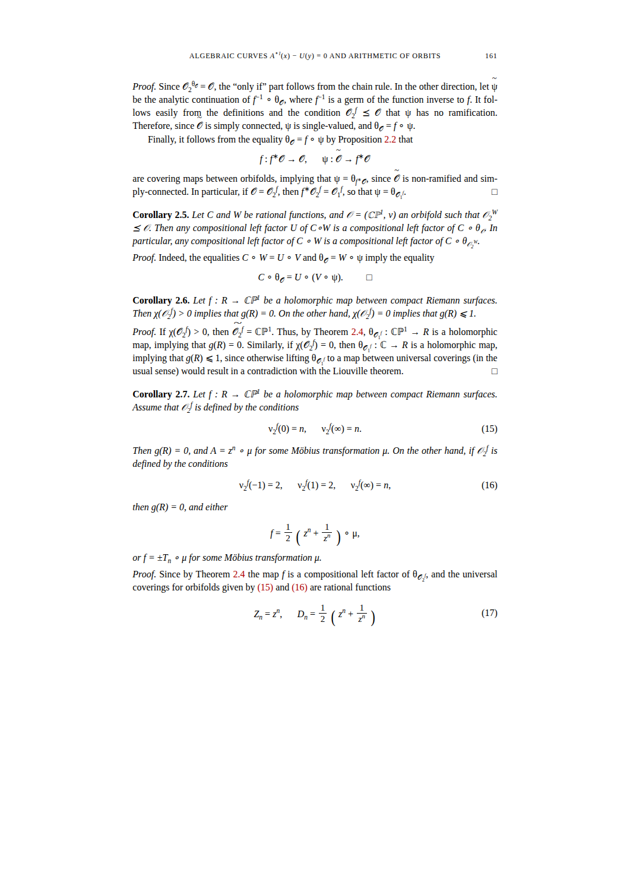ALGEBRAIC CURVES A∘l(x) − U(y) = 0 AND ARITHMETIC OF ORBITS 161
Proof. Since 𝒪2θ𝒪 = 𝒪, the “only if” part follows from the chain rule. In the other direction, let ~ψ be the analytic continuation of f−1 ∘ θ𝒪, where f−1 is a germ of the function inverse to f. It follows easily from the definitions and the condition 𝒪2f ⪯ 𝒪 that ψ has no ramification. Therefore, since ~𝒪 is simply connected, ψ is single-valued, and θ𝒪 = f ∘ ψ.
Finally, it follows from the equality θ𝒪 = f ∘ ψ by Proposition 2.2 that
f : f∗𝒪 → 𝒪, ψ : ~𝒪 → f∗𝒪
are covering maps between orbifolds, implying that ψ = θf∗𝒪, since ~𝒪 is non-ramified and simply-connected. In particular, if 𝒪 = 𝒪2f, then f∗𝒪2f = 𝒪1f, so that ψ = θ𝒪1f.
Corollary 2.5. Let C and W be rational functions, and 𝒪 = (ℂℙ1, ν) an orbifold such that 𝒪2W ⪯ 𝒪. Then any compositional left factor U of C∘W is a compositional left factor of C ∘ θ𝒪. In particular, any compositional left factor of C ∘ W is a compositional left factor of C ∘ θ𝒪2W.
Proof. Indeed, the equalities C ∘ W = U ∘ V and θ𝒪 = W ∘ ψ imply the equality
C ∘ θ𝒪 = U ∘ (V ∘ ψ).
Corollary 2.6. Let f : R → ℂℙ1 be a holomorphic map between compact Riemann surfaces. Then χ(𝒪2f) > 0 implies that g(R) = 0. On the other hand, χ(𝒪2f) = 0 implies that g(R) ⩽ 1.
Proof. If χ(𝒪2f) > 0, then ~𝒪2f = ℂℙ1. Thus, by Theorem 2.4, θ𝒪1f : ℂℙ1 → R is a holomorphic map, implying that g(R) = 0. Similarly, if χ(𝒪2f) = 0, then θ𝒪1f : ℂ → R is a holomorphic map, implying that g(R) ⩽ 1, since otherwise lifting θ𝒪1f to a map between universal coverings (in the usual sense) would result in a contradiction with the Liouville theorem.
Corollary 2.7. Let f : R → ℂℙ1 be a holomorphic map between compact Riemann surfaces. Assume that 𝒪2f is defined by the conditions
ν2f(0) = n, ν2f(∞) = n. (15)
Then g(R) = 0, and A = zn ∘ μ for some Möbius transformation μ. On the other hand, if 𝒪2f is defined by the conditions
ν2f(−1) = 2, ν2f(1) = 2, ν2f(∞) = n, (16)
then g(R) = 0, and either
f = 12 ( zn + 1 zn ) ∘ μ,
or f = ±Tn ∘ μ for some Möbius transformation μ.
Proof. Since by Theorem 2.4 the map f is a compositional left factor of θ𝒪2f, and the universal coverings for orbifolds given by (15) and (16) are rational functions
Zn = zn, Dn = 12 ( zn + 1 zn ) (17)